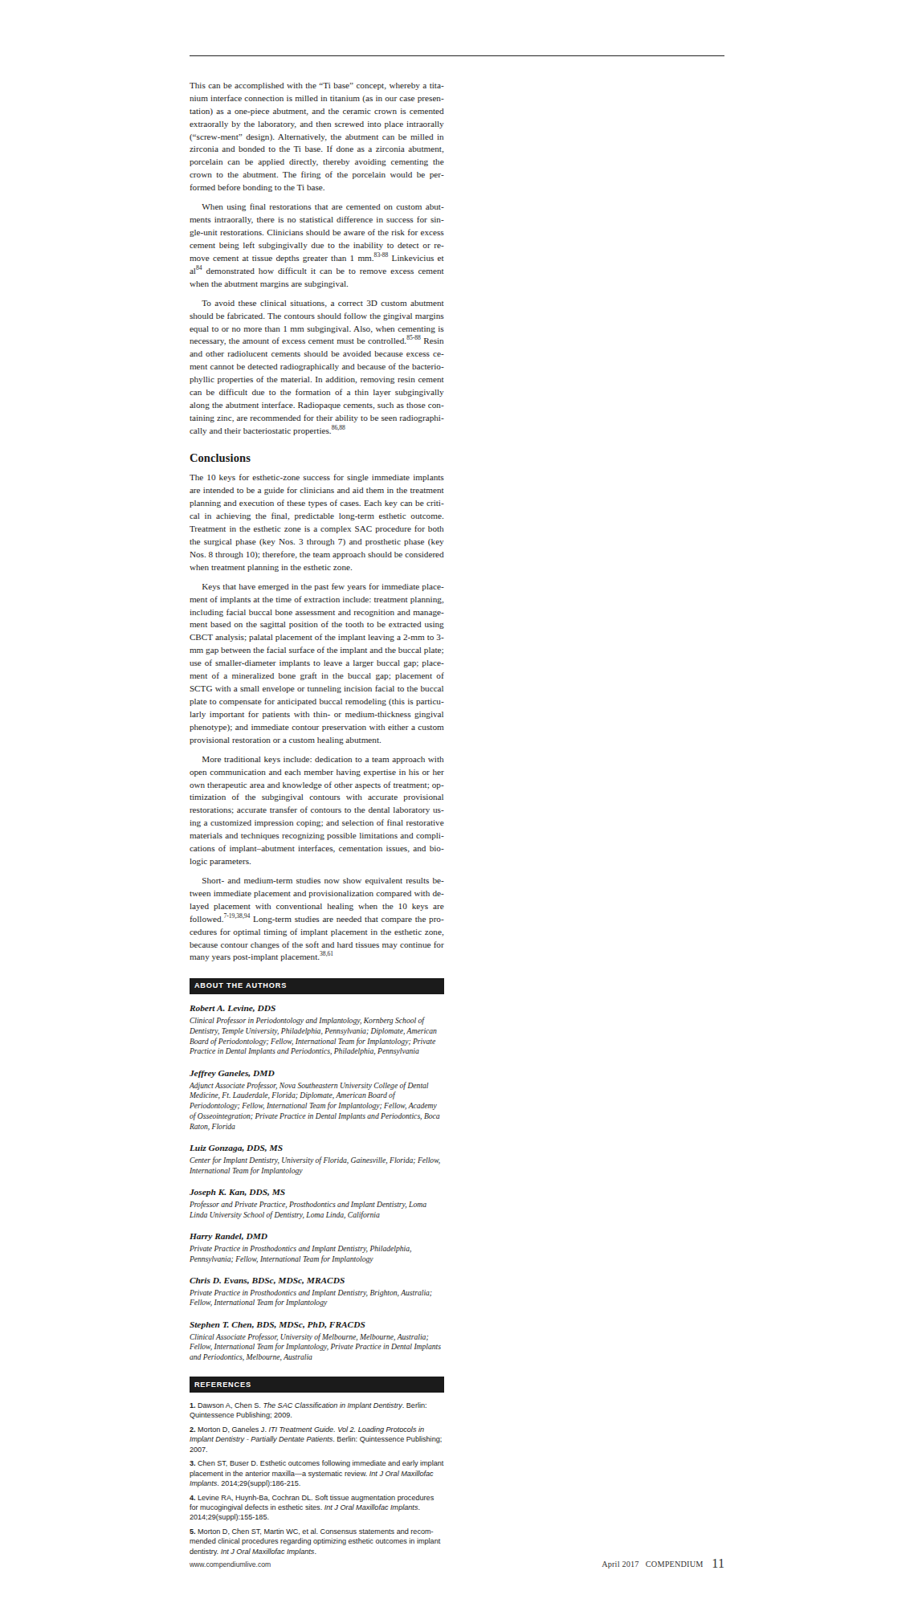This can be accomplished with the “Ti base” concept, whereby a titanium interface connection is milled in titanium (as in our case presentation) as a one-piece abutment, and the ceramic crown is cemented extraorally by the laboratory, and then screwed into place intraorally (“screw-ment” design). Alternatively, the abutment can be milled in zirconia and bonded to the Ti base. If done as a zirconia abutment, porcelain can be applied directly, thereby avoiding cementing the crown to the abutment. The firing of the porcelain would be performed before bonding to the Ti base.
When using final restorations that are cemented on custom abutments intraorally, there is no statistical difference in success for single-unit restorations. Clinicians should be aware of the risk for excess cement being left subgingivally due to the inability to detect or remove cement at tissue depths greater than 1 mm.83-88 Linkevicius et al84 demonstrated how difficult it can be to remove excess cement when the abutment margins are subgingival.
To avoid these clinical situations, a correct 3D custom abutment should be fabricated. The contours should follow the gingival margins equal to or no more than 1 mm subgingival. Also, when cementing is necessary, the amount of excess cement must be controlled.85-88 Resin and other radiolucent cements should be avoided because excess cement cannot be detected radiographically and because of the bacteriophyllic properties of the material. In addition, removing resin cement can be difficult due to the formation of a thin layer subgingivally along the abutment interface. Radiopaque cements, such as those containing zinc, are recommended for their ability to be seen radiographically and their bacteriostatic properties.86,88
Conclusions
The 10 keys for esthetic-zone success for single immediate implants are intended to be a guide for clinicians and aid them in the treatment planning and execution of these types of cases. Each key can be critical in achieving the final, predictable long-term esthetic outcome. Treatment in the esthetic zone is a complex SAC procedure for both the surgical phase (key Nos. 3 through 7) and prosthetic phase (key Nos. 8 through 10); therefore, the team approach should be considered when treatment planning in the esthetic zone.
Keys that have emerged in the past few years for immediate placement of implants at the time of extraction include: treatment planning, including facial buccal bone assessment and recognition and management based on the sagittal position of the tooth to be extracted using CBCT analysis; palatal placement of the implant leaving a 2-mm to 3-mm gap between the facial surface of the implant and the buccal plate; use of smaller-diameter implants to leave a larger buccal gap; placement of a mineralized bone graft in the buccal gap; placement of SCTG with a small envelope or tunneling incision facial to the buccal plate to compensate for anticipated buccal remodeling (this is particularly important for patients with thin- or medium-thickness gingival phenotype); and immediate contour preservation with either a custom provisional restoration or a custom healing abutment.
More traditional keys include: dedication to a team approach with open communication and each member having expertise in his or her own therapeutic area and knowledge of other aspects of treatment; optimization of the subgingival contours with accurate provisional restorations; accurate transfer of contours to the dental laboratory using a customized impression coping; and selection of final restorative materials and techniques recognizing possible limitations and complications of implant–abutment interfaces, cementation issues, and biologic parameters.
Short- and medium-term studies now show equivalent results between immediate placement and provisionalization compared with delayed placement with conventional healing when the 10 keys are followed.7-19,38,94 Long-term studies are needed that compare the procedures for optimal timing of implant placement in the esthetic zone, because contour changes of the soft and hard tissues may continue for many years post-implant placement.38,61
ABOUT THE AUTHORS
Robert A. Levine, DDS
Clinical Professor in Periodontology and Implantology, Kornberg School of Dentistry, Temple University, Philadelphia, Pennsylvania; Diplomate, American Board of Periodontology; Fellow, International Team for Implantology; Private Practice in Dental Implants and Periodontics, Philadelphia, Pennsylvania
Jeffrey Ganeles, DMD
Adjunct Associate Professor, Nova Southeastern University College of Dental Medicine, Ft. Lauderdale, Florida; Diplomate, American Board of Periodontology; Fellow, International Team for Implantology; Fellow, Academy of Osseointegration; Private Practice in Dental Implants and Periodontics, Boca Raton, Florida
Luiz Gonzaga, DDS, MS
Center for Implant Dentistry, University of Florida, Gainesville, Florida; Fellow, International Team for Implantology
Joseph K. Kan, DDS, MS
Professor and Private Practice, Prosthodontics and Implant Dentistry, Loma Linda University School of Dentistry, Loma Linda, California
Harry Randel, DMD
Private Practice in Prosthodontics and Implant Dentistry, Philadelphia, Pennsylvania; Fellow, International Team for Implantology
Chris D. Evans, BDSc, MDSc, MRACDS
Private Practice in Prosthodontics and Implant Dentistry, Brighton, Australia; Fellow, International Team for Implantology
Stephen T. Chen, BDS, MDSc, PhD, FRACDS
Clinical Associate Professor, University of Melbourne, Melbourne, Australia; Fellow, International Team for Implantology, Private Practice in Dental Implants and Periodontics, Melbourne, Australia
REFERENCES
1. Dawson A, Chen S. The SAC Classification in Implant Dentistry. Berlin: Quintessence Publishing; 2009.
2. Morton D, Ganeles J. ITI Treatment Guide. Vol 2. Loading Protocols in Implant Dentistry - Partially Dentate Patients. Berlin: Quintessence Publishing; 2007.
3. Chen ST, Buser D. Esthetic outcomes following immediate and early implant placement in the anterior maxilla—a systematic review. Int J Oral Maxillofac Implants. 2014;29(suppl):186-215.
4. Levine RA, Huynh-Ba, Cochran DL. Soft tissue augmentation procedures for mucogingival defects in esthetic sites. Int J Oral Maxillofac Implants. 2014;29(suppl):155-185.
5. Morton D, Chen ST, Martin WC, et al. Consensus statements and recommended clinical procedures regarding optimizing esthetic outcomes in implant dentistry. Int J Oral Maxillofac Implants.
www.compendiumlive.com
April 2017 COMPENDIUM 11